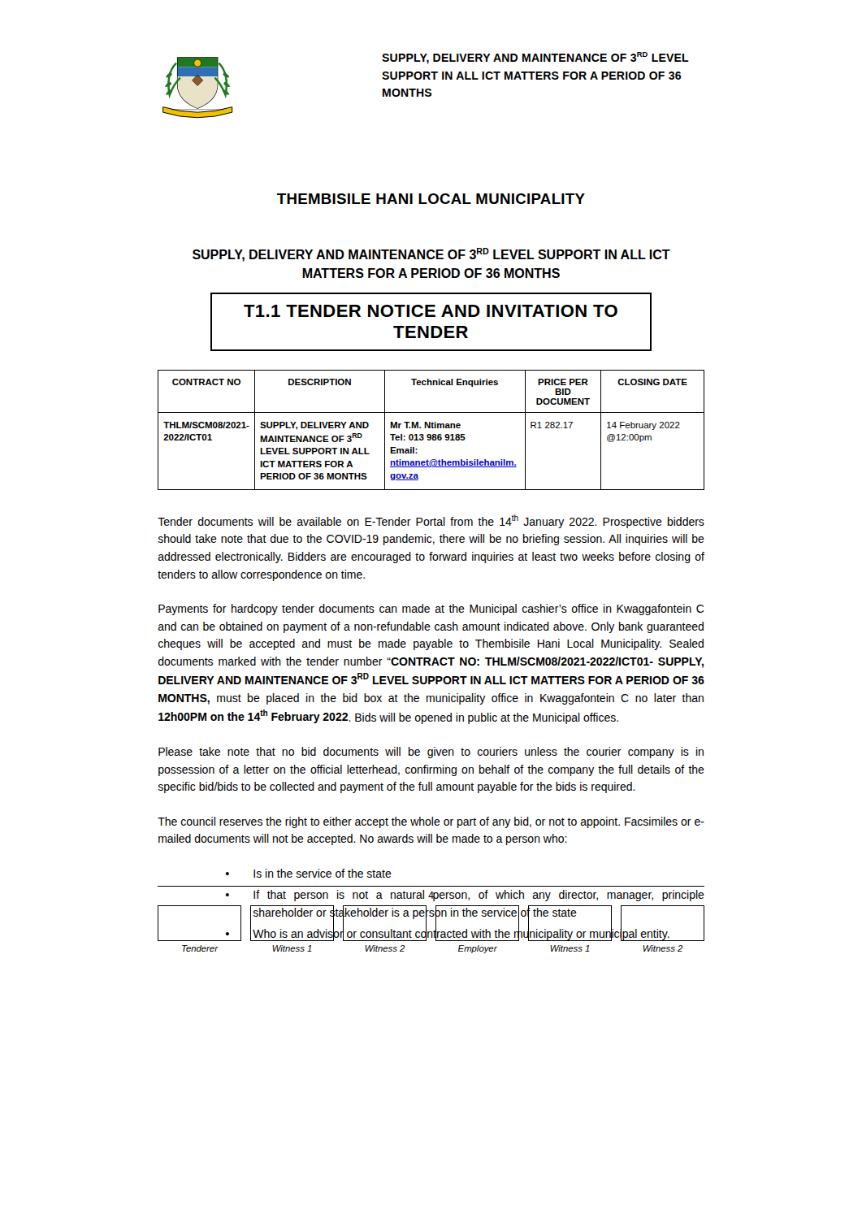SUPPLY, DELIVERY AND MAINTENANCE OF 3RD LEVEL SUPPORT IN ALL ICT MATTERS FOR A PERIOD OF 36 MONTHS
THEMBISILE HANI LOCAL MUNICIPALITY
SUPPLY, DELIVERY AND MAINTENANCE OF 3RD LEVEL SUPPORT IN ALL ICT
MATTERS FOR A PERIOD OF 36 MONTHS
T1.1 TENDER NOTICE AND INVITATION TO TENDER
| CONTRACT NO | DESCRIPTION | Technical Enquiries | PRICE PER BID DOCUMENT | CLOSING DATE |
| --- | --- | --- | --- | --- |
| THLM/SCM08/2021-2022/ICT01 | SUPPLY, DELIVERY AND MAINTENANCE OF 3 RD LEVEL SUPPORT IN ALL ICT MATTERS FOR A PERIOD OF 36 MONTHS | Mr T.M. Ntimane Tel: 013 986 9185 Email: ntimanet@thembisilehanilm.gov.za | R1 282.17 | 14 February 2022 @12:00pm |
Tender documents will be available on E-Tender Portal from the 14th January 2022. Prospective bidders should take note that due to the COVID-19 pandemic, there will be no briefing session. All inquiries will be addressed electronically. Bidders are encouraged to forward inquiries at least two weeks before closing of tenders to allow correspondence on time.
Payments for hardcopy tender documents can made at the Municipal cashier’s office in Kwaggafontein C and can be obtained on payment of a non-refundable cash amount indicated above. Only bank guaranteed cheques will be accepted and must be made payable to Thembisile Hani Local Municipality. Sealed documents marked with the tender number “CONTRACT NO: THLM/SCM08/2021-2022/ICT01- SUPPLY, DELIVERY AND MAINTENANCE OF 3RD LEVEL SUPPORT IN ALL ICT MATTERS FOR A PERIOD OF 36 MONTHS, must be placed in the bid box at the municipality office in Kwaggafontein C no later than 12h00PM on the 14th February 2022. Bids will be opened in public at the Municipal offices.
Please take note that no bid documents will be given to couriers unless the courier company is in possession of a letter on the official letterhead, confirming on behalf of the company the full details of the specific bid/bids to be collected and payment of the full amount payable for the bids is required.
The council reserves the right to either accept the whole or part of any bid, or not to appoint. Facsimiles or e-mailed documents will not be accepted. No awards will be made to a person who:
Is in the service of the state
If that person is not a natural person, of which any director, manager, principle shareholder or stakeholder is a person in the service of the state
Who is an advisor or consultant contracted with the municipality or municipal entity.
4
Tenderer
Witness 1
Witness 2
Employer
Witness 1
Witness 2